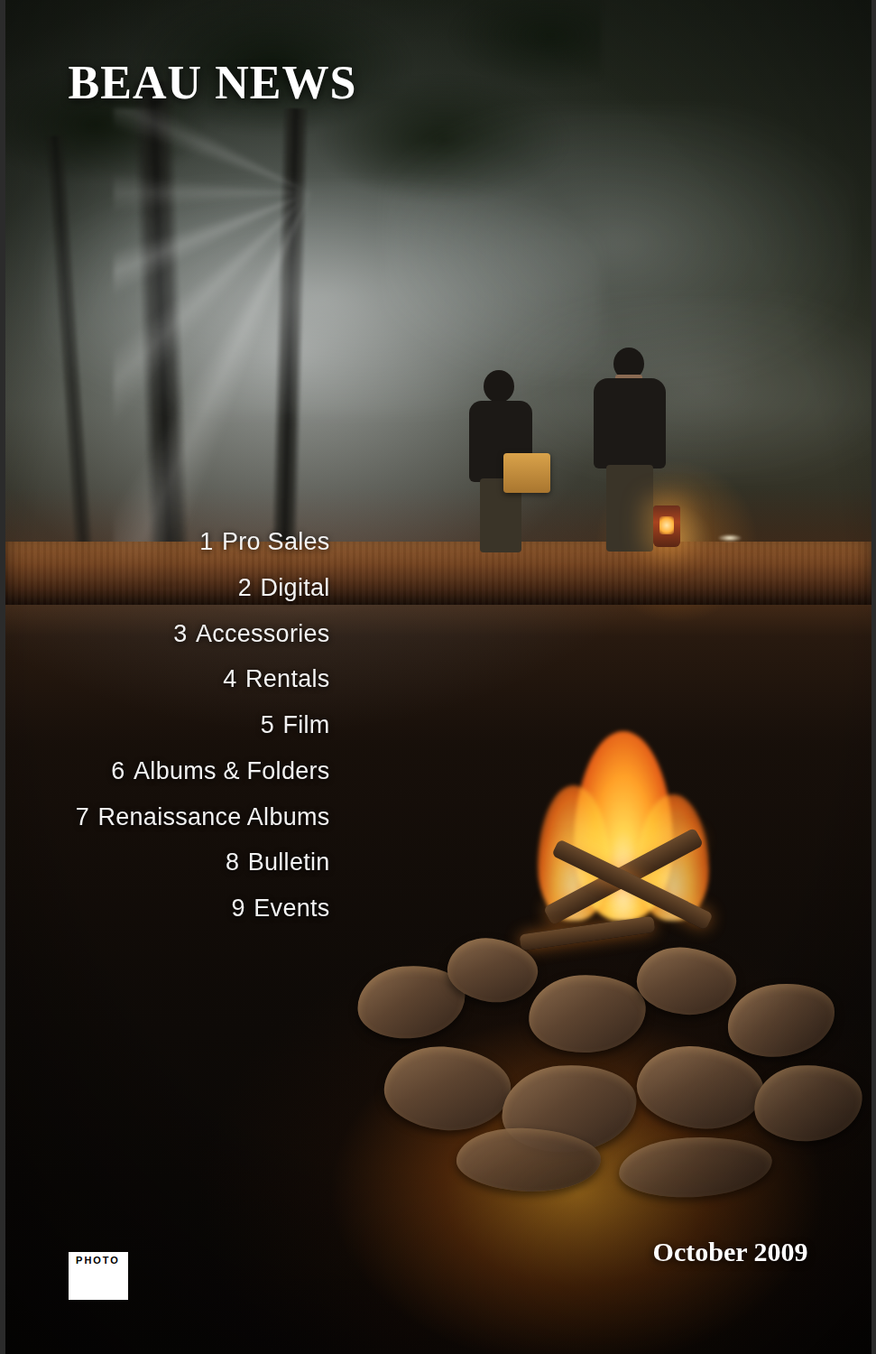BEAU NEWS
1 Pro Sales
2 Digital
3 Accessories
4 Rentals
5 Film
6 Albums & Folders
7 Renaissance Albums
8 Bulletin
9 Events
October 2009
BEAU
PHOTO